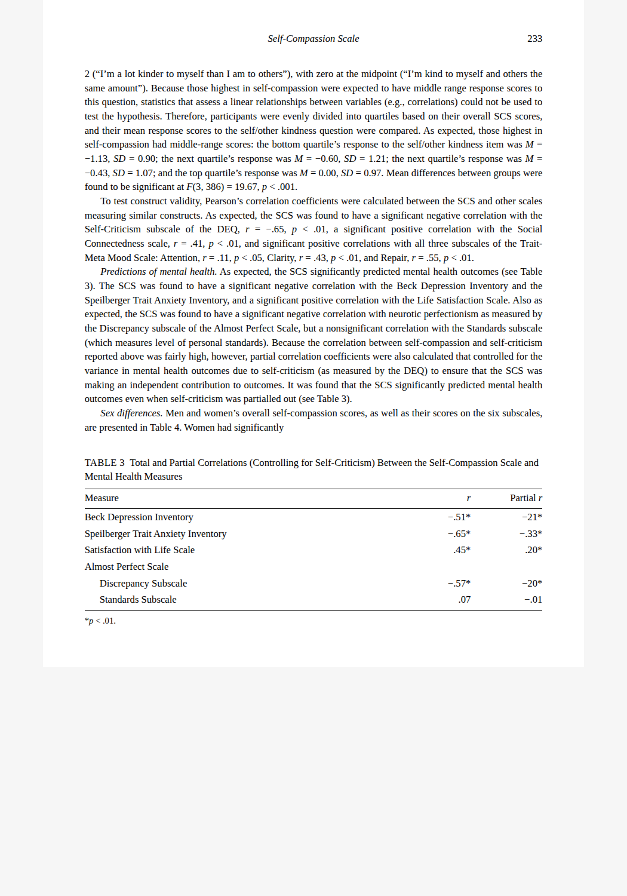Self-Compassion Scale 233
2 (“I’m a lot kinder to myself than I am to others”), with zero at the midpoint (“I’m kind to myself and others the same amount”). Because those highest in self-compassion were expected to have middle range response scores to this question, statistics that assess a linear relationships between variables (e.g., correlations) could not be used to test the hypothesis. Therefore, participants were evenly divided into quartiles based on their overall SCS scores, and their mean response scores to the self/other kindness question were compared. As expected, those highest in self-compassion had middle-range scores: the bottom quartile’s response to the self/other kindness item was M = −1.13, SD = 0.90; the next quartile’s response was M = −0.60, SD = 1.21; the next quartile’s response was M = −0.43, SD = 1.07; and the top quartile’s response was M = 0.00, SD = 0.97. Mean differences between groups were found to be significant at F(3, 386) = 19.67, p < .001.
To test construct validity, Pearson’s correlation coefficients were calculated between the SCS and other scales measuring similar constructs. As expected, the SCS was found to have a significant negative correlation with the Self-Criticism subscale of the DEQ, r = −.65, p < .01, a significant positive correlation with the Social Connectedness scale, r = .41, p < .01, and significant positive correlations with all three subscales of the Trait-Meta Mood Scale: Attention, r = .11, p < .05, Clarity, r = .43, p < .01, and Repair, r = .55, p < .01.
Predictions of mental health. As expected, the SCS significantly predicted mental health outcomes (see Table 3). The SCS was found to have a significant negative correlation with the Beck Depression Inventory and the Speilberger Trait Anxiety Inventory, and a significant positive correlation with the Life Satisfaction Scale. Also as expected, the SCS was found to have a significant negative correlation with neurotic perfectionism as measured by the Discrepancy subscale of the Almost Perfect Scale, but a nonsignificant correlation with the Standards subscale (which measures level of personal standards). Because the correlation between self-compassion and self-criticism reported above was fairly high, however, partial correlation coefficients were also calculated that controlled for the variance in mental health outcomes due to self-criticism (as measured by the DEQ) to ensure that the SCS was making an independent contribution to outcomes. It was found that the SCS significantly predicted mental health outcomes even when self-criticism was partialled out (see Table 3).
Sex differences. Men and women’s overall self-compassion scores, as well as their scores on the six subscales, are presented in Table 4. Women had significantly
TABLE 3 Total and Partial Correlations (Controlling for Self-Criticism) Between the Self-Compassion Scale and Mental Health Measures
| Measure | r | Partial r |
| --- | --- | --- |
| Beck Depression Inventory | −.51* | −21* |
| Speilberger Trait Anxiety Inventory | −.65* | −.33* |
| Satisfaction with Life Scale | .45* | .20* |
| Almost Perfect Scale | | |
| Discrepancy Subscale | −.57* | −20* |
| Standards Subscale | .07 | −.01 |
*p < .01.